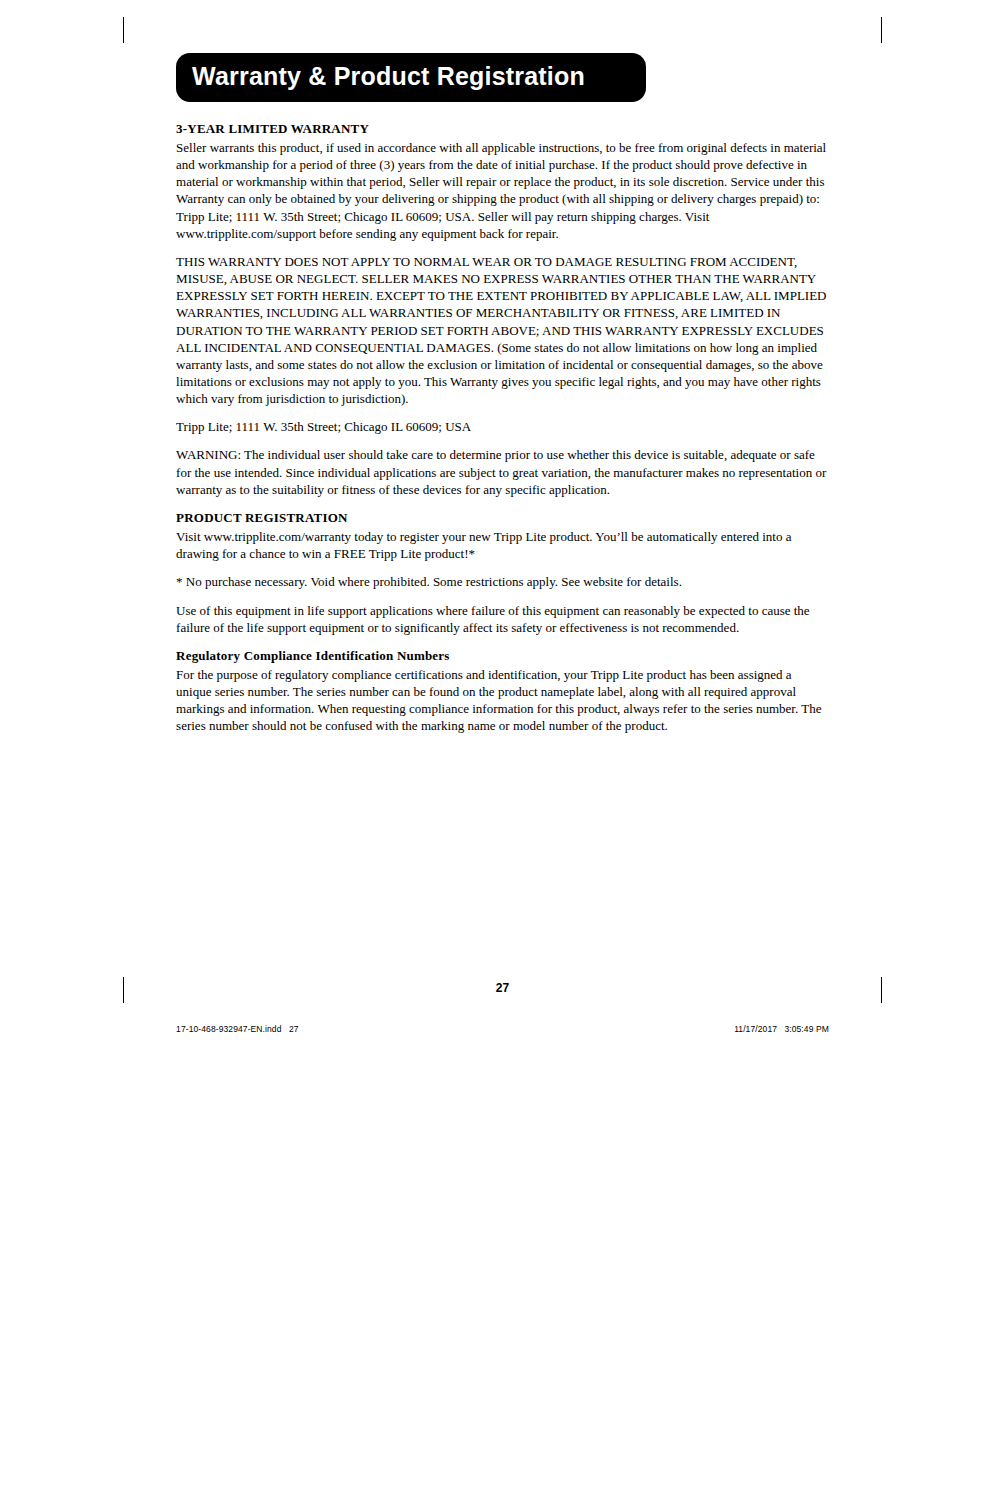Warranty & Product Registration
3-YEAR LIMITED WARRANTY
Seller warrants this product, if used in accordance with all applicable instructions, to be free from original defects in material and workmanship for a period of three (3) years from the date of initial purchase. If the product should prove defective in material or workmanship within that period, Seller will repair or replace the product, in its sole discretion. Service under this Warranty can only be obtained by your delivering or shipping the product (with all shipping or delivery charges prepaid) to: Tripp Lite; 1111 W. 35th Street; Chicago IL 60609; USA. Seller will pay return shipping charges. Visit www.tripplite.com/support before sending any equipment back for repair.
THIS WARRANTY DOES NOT APPLY TO NORMAL WEAR OR TO DAMAGE RESULTING FROM ACCIDENT, MISUSE, ABUSE OR NEGLECT. SELLER MAKES NO EXPRESS WARRANTIES OTHER THAN THE WARRANTY EXPRESSLY SET FORTH HEREIN. EXCEPT TO THE EXTENT PROHIBITED BY APPLICABLE LAW, ALL IMPLIED WARRANTIES, INCLUDING ALL WARRANTIES OF MERCHANTABILITY OR FITNESS, ARE LIMITED IN DURATION TO THE WARRANTY PERIOD SET FORTH ABOVE; AND THIS WARRANTY EXPRESSLY EXCLUDES ALL INCIDENTAL AND CONSEQUENTIAL DAMAGES. (Some states do not allow limitations on how long an implied warranty lasts, and some states do not allow the exclusion or limitation of incidental or consequential damages, so the above limitations or exclusions may not apply to you. This Warranty gives you specific legal rights, and you may have other rights which vary from jurisdiction to jurisdiction).
Tripp Lite; 1111 W. 35th Street; Chicago IL 60609; USA
WARNING: The individual user should take care to determine prior to use whether this device is suitable, adequate or safe for the use intended. Since individual applications are subject to great variation, the manufacturer makes no representation or warranty as to the suitability or fitness of these devices for any specific application.
PRODUCT REGISTRATION
Visit www.tripplite.com/warranty today to register your new Tripp Lite product. You’ll be automatically entered into a drawing for a chance to win a FREE Tripp Lite product!*
* No purchase necessary. Void where prohibited. Some restrictions apply. See website for details.
Use of this equipment in life support applications where failure of this equipment can reasonably be expected to cause the failure of the life support equipment or to significantly affect its safety or effectiveness is not recommended.
Regulatory Compliance Identification Numbers
For the purpose of regulatory compliance certifications and identification, your Tripp Lite product has been assigned a unique series number. The series number can be found on the product nameplate label, along with all required approval markings and information. When requesting compliance information for this product, always refer to the series number. The series number should not be confused with the marking name or model number of the product.
27
17-10-468-932947-EN.indd 27 11/17/2017 3:05:49 PM